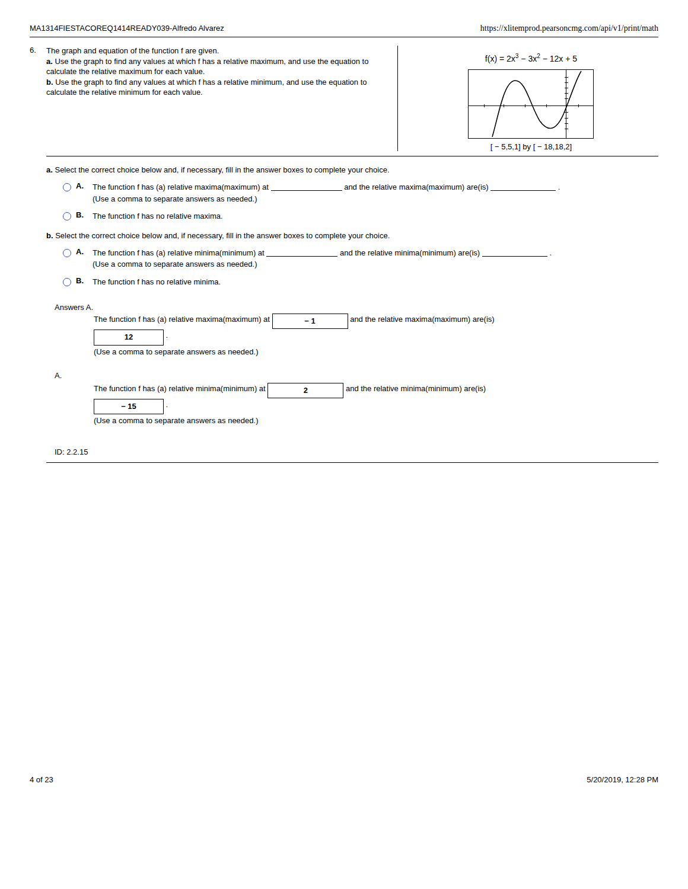MA1314FIESTACOREQ1414READY039-Alfredo Alvarez
https://xlitemprod.pearsoncmg.com/api/v1/print/math
6.
The graph and equation of the function f are given.
a. Use the graph to find any values at which f has a relative maximum, and use the equation to calculate the relative maximum for each value.
b. Use the graph to find any values at which f has a relative minimum, and use the equation to calculate the relative minimum for each value.
f(x) = 2x3 − 3x2 − 12x + 5
[ − 5,5,1] by [ − 18,18,2]
a. Select the correct choice below and, if necessary, fill in the answer boxes to complete your choice.
A. The function f has (a) relative maxima(maximum) at and the relative maxima(maximum) are(is) .
(Use a comma to separate answers as needed.)
B. The function f has no relative maxima.
b. Select the correct choice below and, if necessary, fill in the answer boxes to complete your choice.
A. The function f has (a) relative minima(minimum) at and the relative minima(minimum) are(is) .
(Use a comma to separate answers as needed.)
B. The function f has no relative minima.
Answers A.
The function f has (a) relative maxima(maximum) at − 1 and the relative maxima(maximum) are(is)
12 .
(Use a comma to separate answers as needed.)
A.
The function f has (a) relative minima(minimum) at 2 and the relative minima(minimum) are(is)
− 15 .
(Use a comma to separate answers as needed.)
ID: 2.2.15
4 of 23
5/20/2019, 12:28 PM